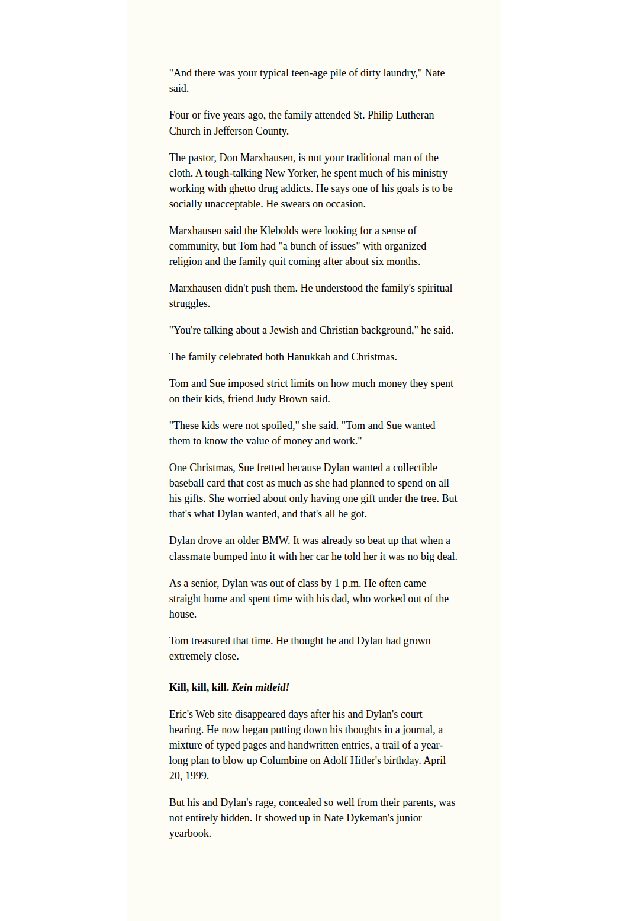"And there was your typical teen-age pile of dirty laundry," Nate said.
Four or five years ago, the family attended St. Philip Lutheran Church in Jefferson County.
The pastor, Don Marxhausen, is not your traditional man of the cloth. A tough-talking New Yorker, he spent much of his ministry working with ghetto drug addicts. He says one of his goals is to be socially unacceptable. He swears on occasion.
Marxhausen said the Klebolds were looking for a sense of community, but Tom had "a bunch of issues" with organized religion and the family quit coming after about six months.
Marxhausen didn't push them. He understood the family's spiritual struggles.
"You're talking about a Jewish and Christian background," he said.
The family celebrated both Hanukkah and Christmas.
Tom and Sue imposed strict limits on how much money they spent on their kids, friend Judy Brown said.
"These kids were not spoiled," she said. "Tom and Sue wanted them to know the value of money and work."
One Christmas, Sue fretted because Dylan wanted a collectible baseball card that cost as much as she had planned to spend on all his gifts. She worried about only having one gift under the tree. But that's what Dylan wanted, and that's all he got.
Dylan drove an older BMW. It was already so beat up that when a classmate bumped into it with her car he told her it was no big deal.
As a senior, Dylan was out of class by 1 p.m. He often came straight home and spent time with his dad, who worked out of the house.
Tom treasured that time. He thought he and Dylan had grown extremely close.
Kill, kill, kill. Kein mitleid!
Eric's Web site disappeared days after his and Dylan's court hearing. He now began putting down his thoughts in a journal, a mixture of typed pages and handwritten entries, a trail of a year-long plan to blow up Columbine on Adolf Hitler's birthday. April 20, 1999.
But his and Dylan's rage, concealed so well from their parents, was not entirely hidden. It showed up in Nate Dykeman's junior yearbook.